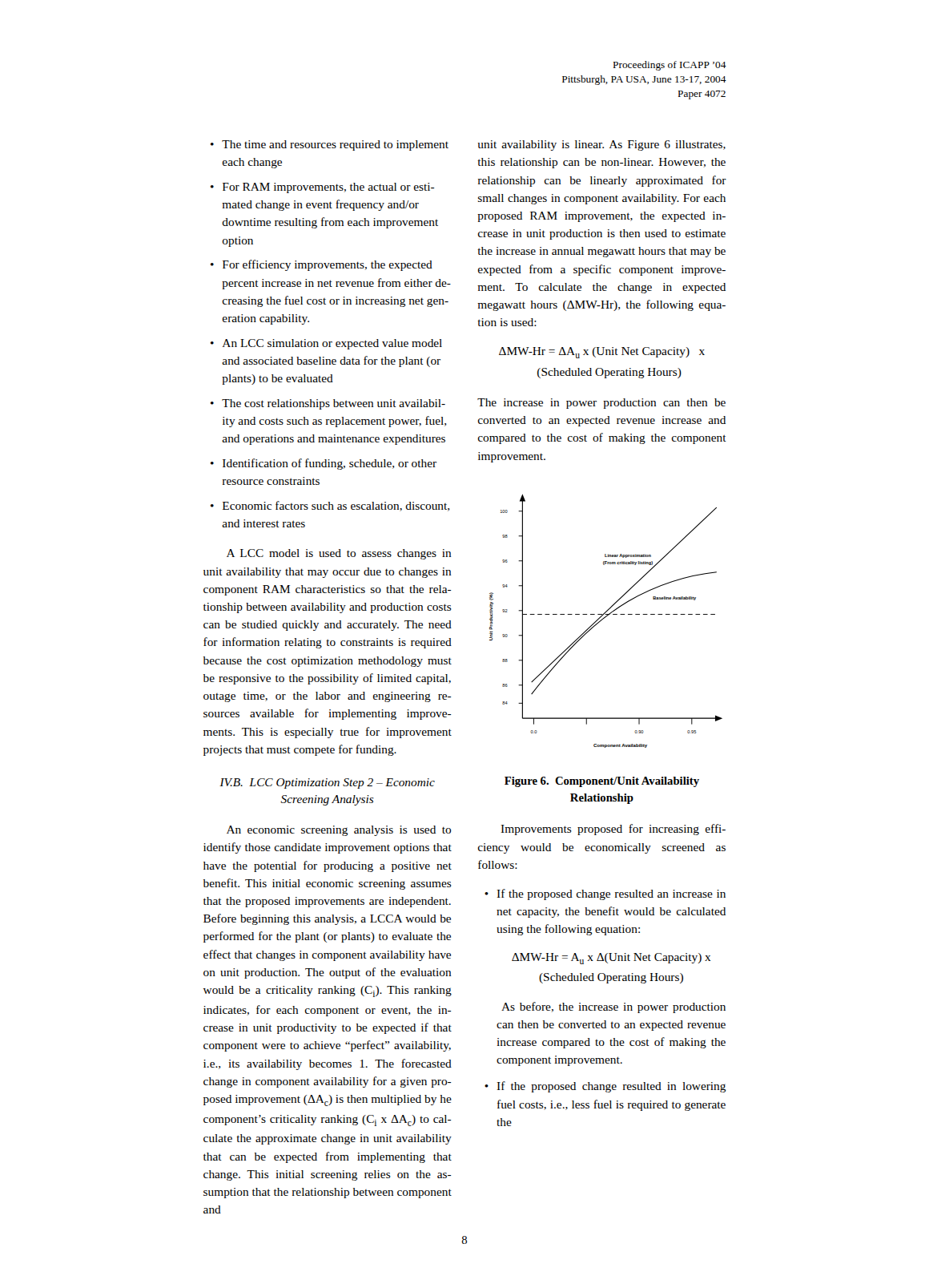Proceedings of ICAPP ’04
Pittsburgh, PA USA, June 13-17, 2004
Paper 4072
The time and resources required to implement each change
For RAM improvements, the actual or estimated change in event frequency and/or downtime resulting from each improvement option
For efficiency improvements, the expected percent increase in net revenue from either decreasing the fuel cost or in increasing net generation capability.
An LCC simulation or expected value model and associated baseline data for the plant (or plants) to be evaluated
The cost relationships between unit availability and costs such as replacement power, fuel, and operations and maintenance expenditures
Identification of funding, schedule, or other resource constraints
Economic factors such as escalation, discount, and interest rates
A LCC model is used to assess changes in unit availability that may occur due to changes in component RAM characteristics so that the relationship between availability and production costs can be studied quickly and accurately. The need for information relating to constraints is required because the cost optimization methodology must be responsive to the possibility of limited capital, outage time, or the labor and engineering resources available for implementing improvements. This is especially true for improvement projects that must compete for funding.
IV.B. LCC Optimization Step 2 – Economic Screening Analysis
An economic screening analysis is used to identify those candidate improvement options that have the potential for producing a positive net benefit. This initial economic screening assumes that the proposed improvements are independent. Before beginning this analysis, a LCCA would be performed for the plant (or plants) to evaluate the effect that changes in component availability have on unit production. The output of the evaluation would be a criticality ranking (Ci). This ranking indicates, for each component or event, the increase in unit productivity to be expected if that component were to achieve “perfect” availability, i.e., its availability becomes 1. The forecasted change in component availability for a given proposed improvement (ΔAc) is then multiplied by he component’s criticality ranking (Ci x ΔAc) to calculate the approximate change in unit availability that can be expected from implementing that change. This initial screening relies on the assumption that the relationship between component and
unit availability is linear. As Figure 6 illustrates, this relationship can be non-linear. However, the relationship can be linearly approximated for small changes in component availability. For each proposed RAM improvement, the expected increase in unit production is then used to estimate the increase in annual megawatt hours that may be expected from a specific component improvement. To calculate the change in expected megawatt hours (ΔMW-Hr), the following equation is used:
ΔMW-Hr = ΔAu x (Unit Net Capacity) x (Scheduled Operating Hours)
The increase in power production can then be converted to an expected revenue increase and compared to the cost of making the component improvement.
100 98 96 94 92 90 88 86 84 Unit Productivity (%) 0.0 0.90 0.95 Component Availability Linear Approximation (From criticality listing) Baseline Availability
Figure 6. Component/Unit Availability Relationship
Improvements proposed for increasing efficiency would be economically screened as follows:
If the proposed change resulted an increase in net capacity, the benefit would be calculated using the following equation:
ΔMW-Hr = Au x Δ(Unit Net Capacity) x (Scheduled Operating Hours)
As before, the increase in power production can then be converted to an expected revenue increase compared to the cost of making the component improvement.
If the proposed change resulted in lowering fuel costs, i.e., less fuel is required to generate the
8